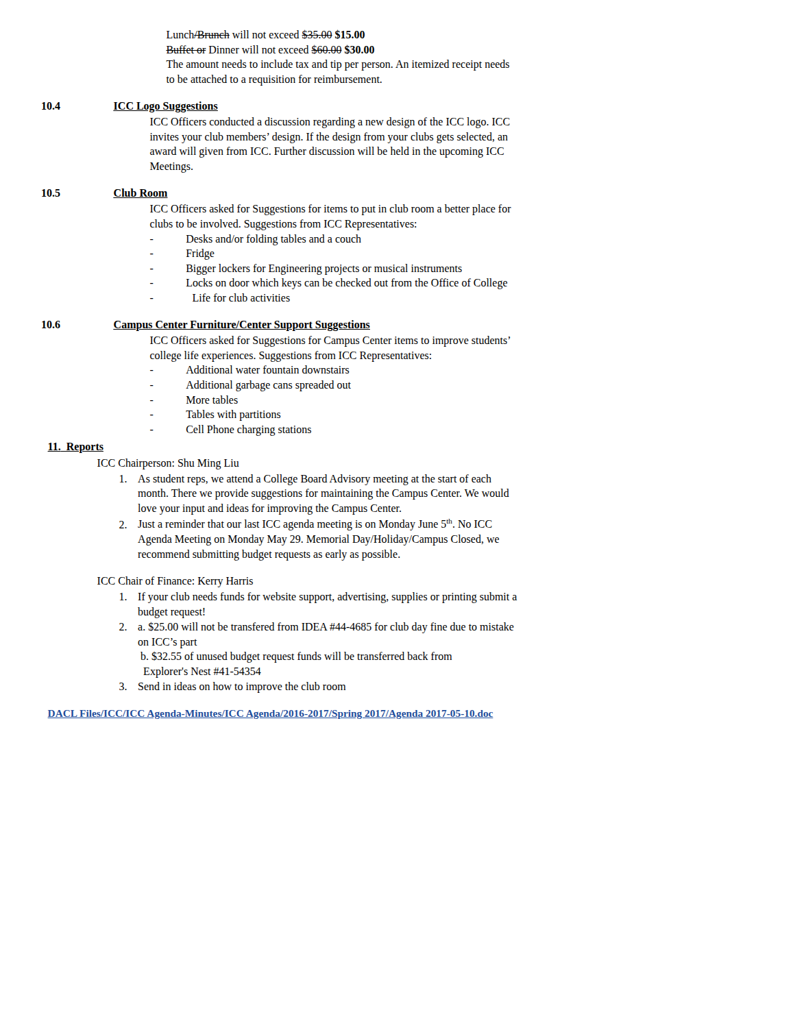Lunch/Brunch will not exceed $35.00 $15.00
Buffet or Dinner will not exceed $60.00 $30.00
The amount needs to include tax and tip per person. An itemized receipt needs to be attached to a requisition for reimbursement.
10.4 ICC Logo Suggestions
ICC Officers conducted a discussion regarding a new design of the ICC logo. ICC invites your club members’ design. If the design from your clubs gets selected, an award will given from ICC. Further discussion will be held in the upcoming ICC Meetings.
10.5 Club Room
ICC Officers asked for Suggestions for items to put in club room a better place for clubs to be involved. Suggestions from ICC Representatives:
-Desks and/or folding tables and a couch
-Fridge
-Bigger lockers for Engineering projects or musical instruments
-Locks on door which keys can be checked out from the Office of College
-- Life for club activities
10.6 Campus Center Furniture/Center Support Suggestions
ICC Officers asked for Suggestions for Campus Center items to improve students’ college life experiences. Suggestions from ICC Representatives:
-Additional water fountain downstairs
-Additional garbage cans spreaded out
-More tables
-Tables with partitions
-Cell Phone charging stations
11. Reports
ICC Chairperson: Shu Ming Liu
As student reps, we attend a College Board Advisory meeting at the start of each month. There we provide suggestions for maintaining the Campus Center. We would love your input and ideas for improving the Campus Center.
Just a reminder that our last ICC agenda meeting is on Monday June 5th. No ICC Agenda Meeting on Monday May 29. Memorial Day/Holiday/Campus Closed, we recommend submitting budget requests as early as possible.
ICC Chair of Finance: Kerry Harris
If your club needs funds for website support, advertising, supplies or printing submit a budget request!
a. $25.00 will not be transfered from IDEA #44-4685 for club day fine due to mistake on ICC’s part
b. $32.55 of unused budget request funds will be transferred back from
Explorer's Nest #41-54354
Send in ideas on how to improve the club room
DACL Files/ICC/ICC Agenda-Minutes/ICC Agenda/2016-2017/Spring 2017/Agenda 2017-05-10.doc